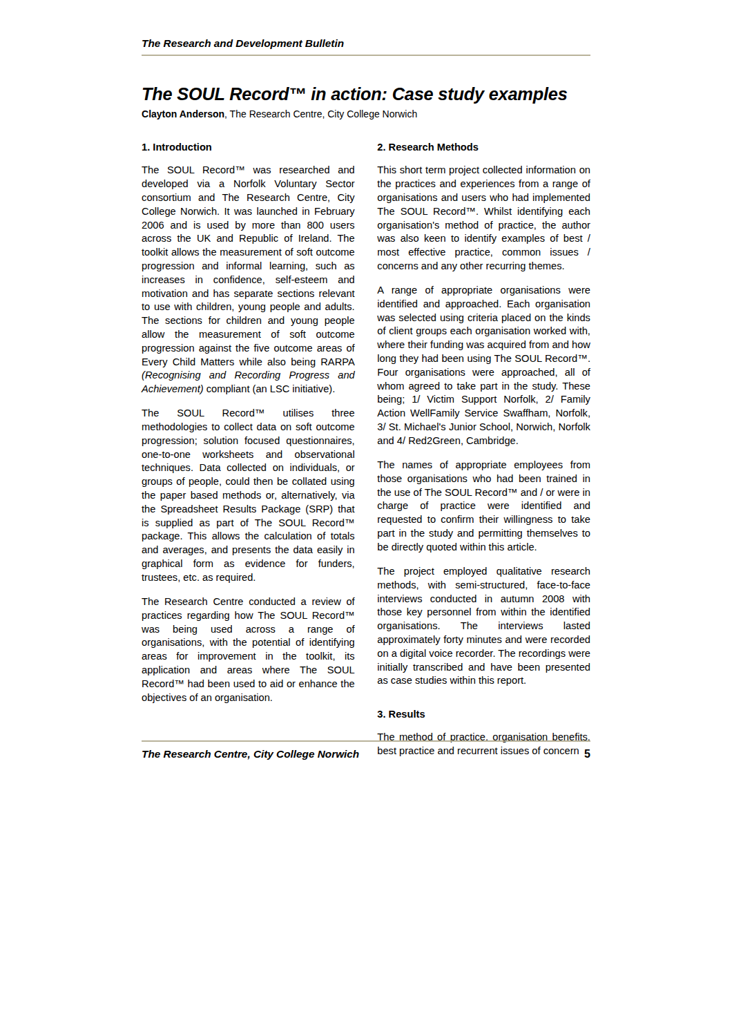The Research and Development Bulletin
The SOUL Record™ in action: Case study examples
Clayton Anderson, The Research Centre, City College Norwich
1. Introduction
The SOUL Record™ was researched and developed via a Norfolk Voluntary Sector consortium and The Research Centre, City College Norwich. It was launched in February 2006 and is used by more than 800 users across the UK and Republic of Ireland. The toolkit allows the measurement of soft outcome progression and informal learning, such as increases in confidence, self-esteem and motivation and has separate sections relevant to use with children, young people and adults. The sections for children and young people allow the measurement of soft outcome progression against the five outcome areas of Every Child Matters while also being RARPA (Recognising and Recording Progress and Achievement) compliant (an LSC initiative).
The SOUL Record™ utilises three methodologies to collect data on soft outcome progression; solution focused questionnaires, one-to-one worksheets and observational techniques. Data collected on individuals, or groups of people, could then be collated using the paper based methods or, alternatively, via the Spreadsheet Results Package (SRP) that is supplied as part of The SOUL Record™ package. This allows the calculation of totals and averages, and presents the data easily in graphical form as evidence for funders, trustees, etc. as required.
The Research Centre conducted a review of practices regarding how The SOUL Record™ was being used across a range of organisations, with the potential of identifying areas for improvement in the toolkit, its application and areas where The SOUL Record™ had been used to aid or enhance the objectives of an organisation.
2. Research Methods
This short term project collected information on the practices and experiences from a range of organisations and users who had implemented The SOUL Record™. Whilst identifying each organisation's method of practice, the author was also keen to identify examples of best / most effective practice, common issues / concerns and any other recurring themes.
A range of appropriate organisations were identified and approached. Each organisation was selected using criteria placed on the kinds of client groups each organisation worked with, where their funding was acquired from and how long they had been using The SOUL Record™. Four organisations were approached, all of whom agreed to take part in the study. These being; 1/ Victim Support Norfolk, 2/ Family Action WellFamily Service Swaffham, Norfolk, 3/ St. Michael's Junior School, Norwich, Norfolk and 4/ Red2Green, Cambridge.
The names of appropriate employees from those organisations who had been trained in the use of The SOUL Record™ and / or were in charge of practice were identified and requested to confirm their willingness to take part in the study and permitting themselves to be directly quoted within this article.
The project employed qualitative research methods, with semi-structured, face-to-face interviews conducted in autumn 2008 with those key personnel from within the identified organisations. The interviews lasted approximately forty minutes and were recorded on a digital voice recorder. The recordings were initially transcribed and have been presented as case studies within this report.
3. Results
The method of practice, organisation benefits, best practice and recurrent issues of concern
The Research Centre, City College Norwich 5